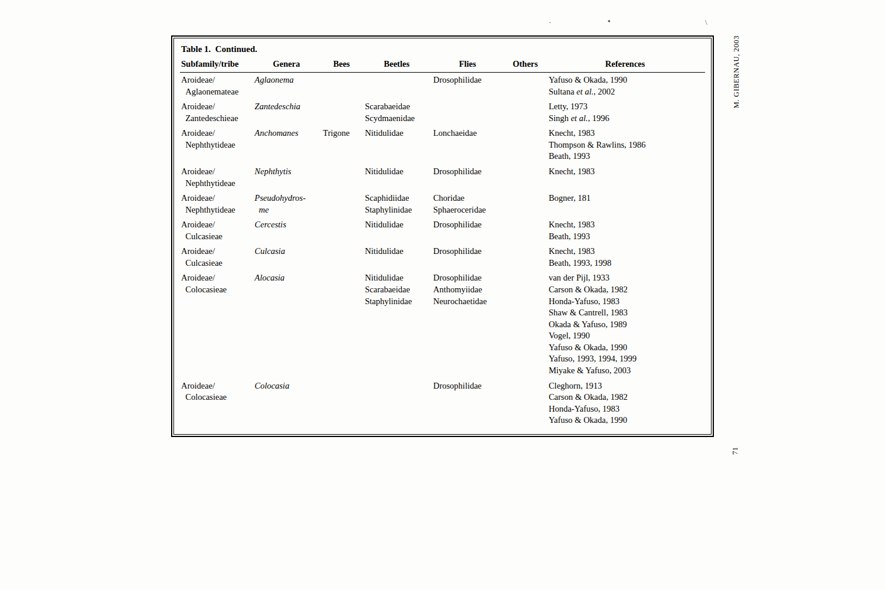· • \
M. GIBERNAU, 2003
71
Table 1. Continued.
| Subfamily/tribe | Genera | Bees | Beetles | Flies | Others | References |
| --- | --- | --- | --- | --- | --- | --- |
| Aroideae/ Aglaonemateae | Aglaonema | | | Drosophilidae | | Yafuso & Okada, 1990 Sultana et al., 2002 |
| Aroideae/ Zantedeschieae | Zantedeschia | | Scarabaeidae Scydmaenidae | | | Letty, 1973 Singh et al., 1996 |
| Aroideae/ Nephthytideae | Anchomanes | Trigone | Nitidulidae | Lonchaeidae | | Knecht, 1983 Thompson & Rawlins, 1986 Beath, 1993 |
| Aroideae/ Nephthytideae | Nephthytis | | Nitidulidae | Drosophilidae | | Knecht, 1983 |
| Aroideae/ Nephthytideae | Pseudohydros- me | | Scaphidiidae Staphylinidae | Choridae Sphaeroceridae | | Bogner, 181 |
| Aroideae/ Culcasieae | Cercestis | | Nitidulidae | Drosophilidae | | Knecht, 1983 Beath, 1993 |
| Aroideae/ Culcasieae | Culcasia | | Nitidulidae | Drosophilidae | | Knecht, 1983 Beath, 1993, 1998 |
| Aroideae/ Colocasieae | Alocasia | | Nitidulidae Scarabaeidae Staphylinidae | Drosophilidae Anthomyiidae Neurochaetidae | | van der Pijl, 1933 Carson & Okada, 1982 Honda-Yafuso, 1983 Shaw & Cantrell, 1983 Okada & Yafuso, 1989 Vogel, 1990 Yafuso & Okada, 1990 Yafuso, 1993, 1994, 1999 Miyake & Yafuso, 2003 |
| Aroideae/ Colocasieae | Colocasia | | | Drosophilidae | | Cleghorn, 1913 Carson & Okada, 1982 Honda-Yafuso, 1983 Yafuso & Okada, 1990 |